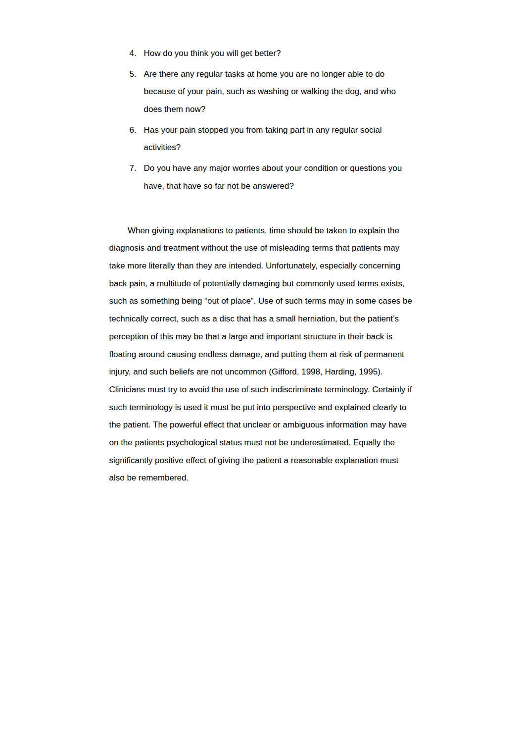How do you think you will get better?
Are there any regular tasks at home you are no longer able to do because of your pain, such as washing or walking the dog, and who does them now?
Has your pain stopped you from taking part in any regular social activities?
Do you have any major worries about your condition or questions you have, that have so far not be answered?
When giving explanations to patients, time should be taken to explain the diagnosis and treatment without the use of misleading terms that patients may take more literally than they are intended. Unfortunately, especially concerning back pain, a multitude of potentially damaging but commonly used terms exists, such as something being “out of place”. Use of such terms may in some cases be technically correct, such as a disc that has a small herniation, but the patient’s perception of this may be that a large and important structure in their back is floating around causing endless damage, and putting them at risk of permanent injury, and such beliefs are not uncommon (Gifford, 1998, Harding, 1995). Clinicians must try to avoid the use of such indiscriminate terminology. Certainly if such terminology is used it must be put into perspective and explained clearly to the patient. The powerful effect that unclear or ambiguous information may have on the patients psychological status must not be underestimated. Equally the significantly positive effect of giving the patient a reasonable explanation must also be remembered.